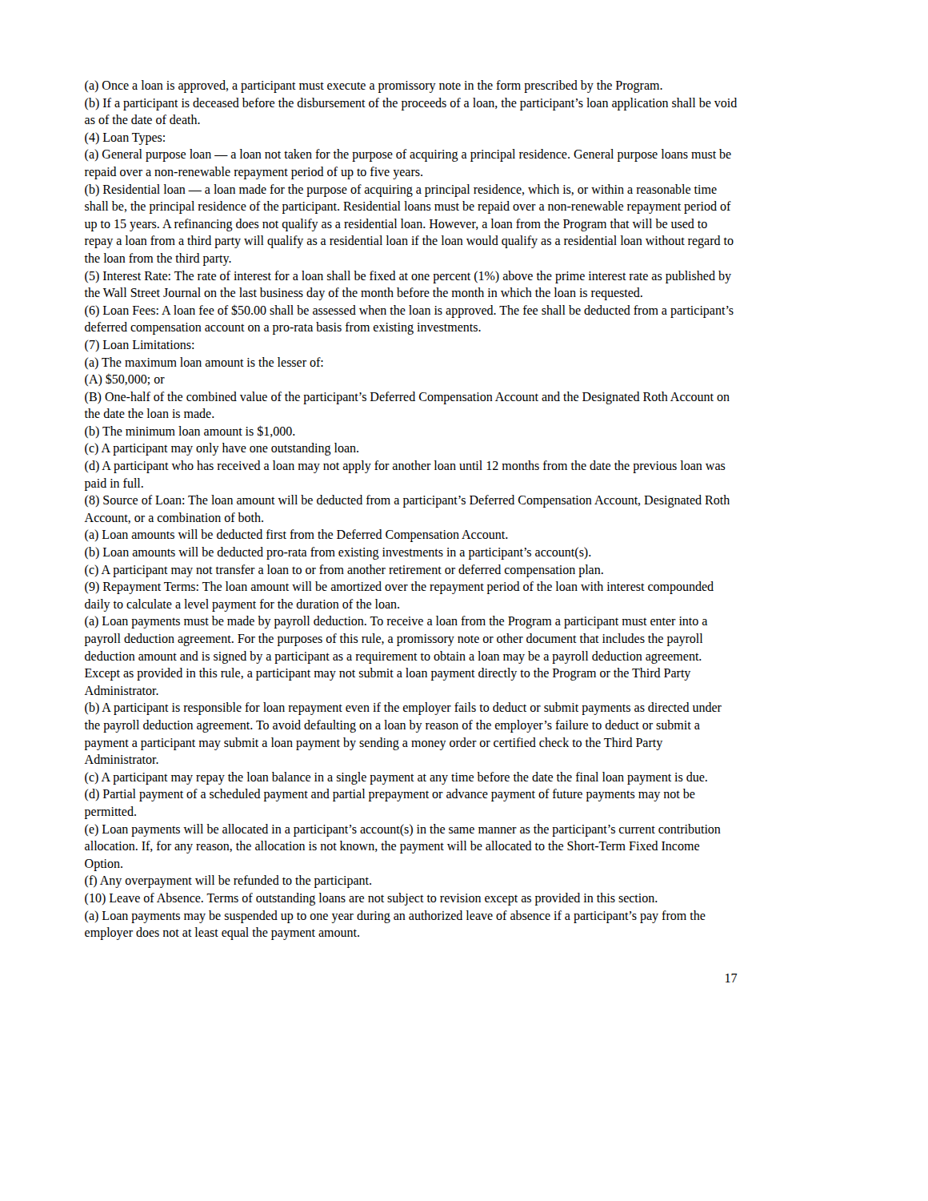(a) Once a loan is approved, a participant must execute a promissory note in the form prescribed by the Program.
(b) If a participant is deceased before the disbursement of the proceeds of a loan, the participant’s loan application shall be void as of the date of death.
(4) Loan Types:
(a) General purpose loan — a loan not taken for the purpose of acquiring a principal residence. General purpose loans must be repaid over a non-renewable repayment period of up to five years.
(b) Residential loan — a loan made for the purpose of acquiring a principal residence, which is, or within a reasonable time shall be, the principal residence of the participant. Residential loans must be repaid over a non-renewable repayment period of up to 15 years. A refinancing does not qualify as a residential loan. However, a loan from the Program that will be used to repay a loan from a third party will qualify as a residential loan if the loan would qualify as a residential loan without regard to the loan from the third party.
(5) Interest Rate: The rate of interest for a loan shall be fixed at one percent (1%) above the prime interest rate as published by the Wall Street Journal on the last business day of the month before the month in which the loan is requested.
(6) Loan Fees: A loan fee of $50.00 shall be assessed when the loan is approved. The fee shall be deducted from a participant’s deferred compensation account on a pro-rata basis from existing investments.
(7) Loan Limitations:
(a) The maximum loan amount is the lesser of:
(A) $50,000; or
(B) One-half of the combined value of the participant’s Deferred Compensation Account and the Designated Roth Account on the date the loan is made.
(b) The minimum loan amount is $1,000.
(c) A participant may only have one outstanding loan.
(d) A participant who has received a loan may not apply for another loan until 12 months from the date the previous loan was paid in full.
(8) Source of Loan: The loan amount will be deducted from a participant’s Deferred Compensation Account, Designated Roth Account, or a combination of both.
(a) Loan amounts will be deducted first from the Deferred Compensation Account.
(b) Loan amounts will be deducted pro-rata from existing investments in a participant’s account(s).
(c) A participant may not transfer a loan to or from another retirement or deferred compensation plan.
(9) Repayment Terms: The loan amount will be amortized over the repayment period of the loan with interest compounded daily to calculate a level payment for the duration of the loan.
(a) Loan payments must be made by payroll deduction. To receive a loan from the Program a participant must enter into a payroll deduction agreement. For the purposes of this rule, a promissory note or other document that includes the payroll deduction amount and is signed by a participant as a requirement to obtain a loan may be a payroll deduction agreement. Except as provided in this rule, a participant may not submit a loan payment directly to the Program or the Third Party Administrator.
(b) A participant is responsible for loan repayment even if the employer fails to deduct or submit payments as directed under the payroll deduction agreement. To avoid defaulting on a loan by reason of the employer’s failure to deduct or submit a payment a participant may submit a loan payment by sending a money order or certified check to the Third Party Administrator.
(c) A participant may repay the loan balance in a single payment at any time before the date the final loan payment is due.
(d) Partial payment of a scheduled payment and partial prepayment or advance payment of future payments may not be permitted.
(e) Loan payments will be allocated in a participant’s account(s) in the same manner as the participant’s current contribution allocation. If, for any reason, the allocation is not known, the payment will be allocated to the Short-Term Fixed Income Option.
(f) Any overpayment will be refunded to the participant.
(10) Leave of Absence. Terms of outstanding loans are not subject to revision except as provided in this section.
(a) Loan payments may be suspended up to one year during an authorized leave of absence if a participant’s pay from the employer does not at least equal the payment amount.
17